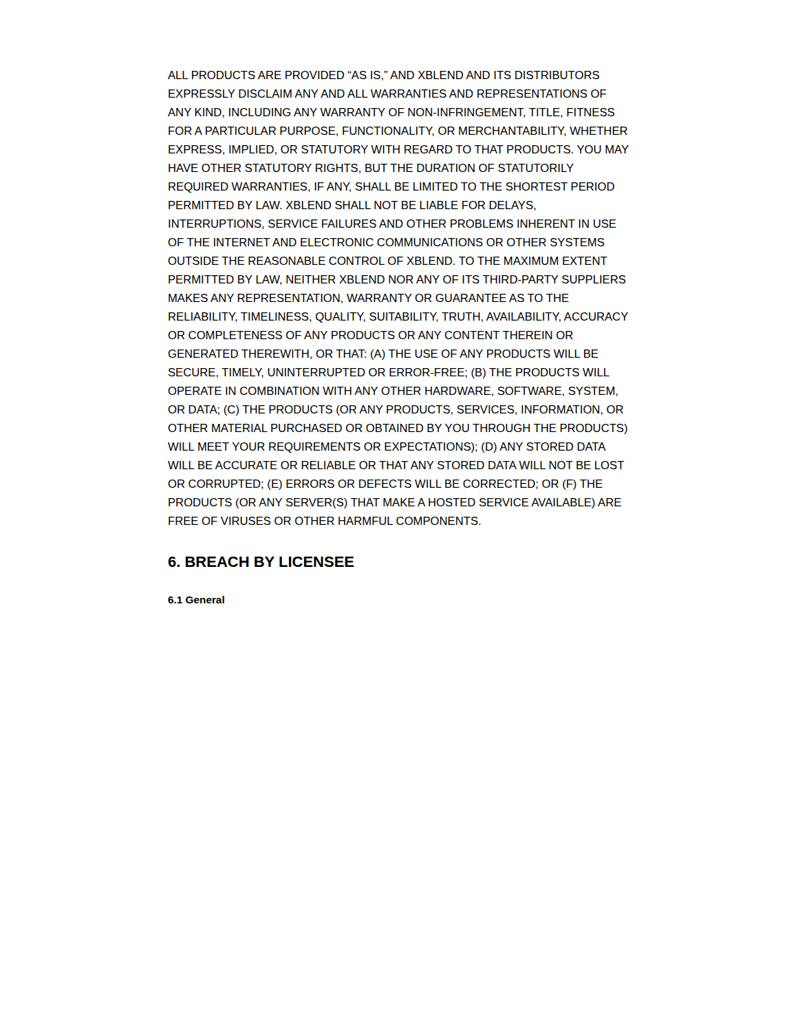All products are provided “as is,” and XBlend and its distributors expressly disclaim any and all warranties and representations of any kind, including any warranty of non-infringement, title, fitness for a particular purpose, functionality, or merchantability, whether express, implied, or statutory with regard to that products. You may have other statutory rights, but the duration of statutorily required warranties, if any, shall be limited to the shortest period permitted by law. XBlend shall not be liable for delays, interruptions, service failures and other problems inherent in use of the internet and electronic communications or other systems outside the reasonable control of XBlend. To the maximum extent permitted by law, neither XBlend nor any of its third-party suppliers makes any representation, warranty or guarantee as to the reliability, timeliness, quality, suitability, truth, availability, accuracy or completeness of any products or any content therein or generated therewith, or that: (a) the use of any products will be secure, timely, uninterrupted or error-free; (b) the products will operate in combination with any other hardware, software, system, or data; (c) the products (or any products, services, information, or other material purchased or obtained by you through the products) will meet your requirements or expectations); (d) any stored data will be accurate or reliable or that any stored data will not be lost or corrupted; (e) errors or defects will be corrected; or (f) the products (or any server(s) that make a hosted service available) are free of viruses or other harmful components.
6. BREACH BY LICENSEE
6.1 General